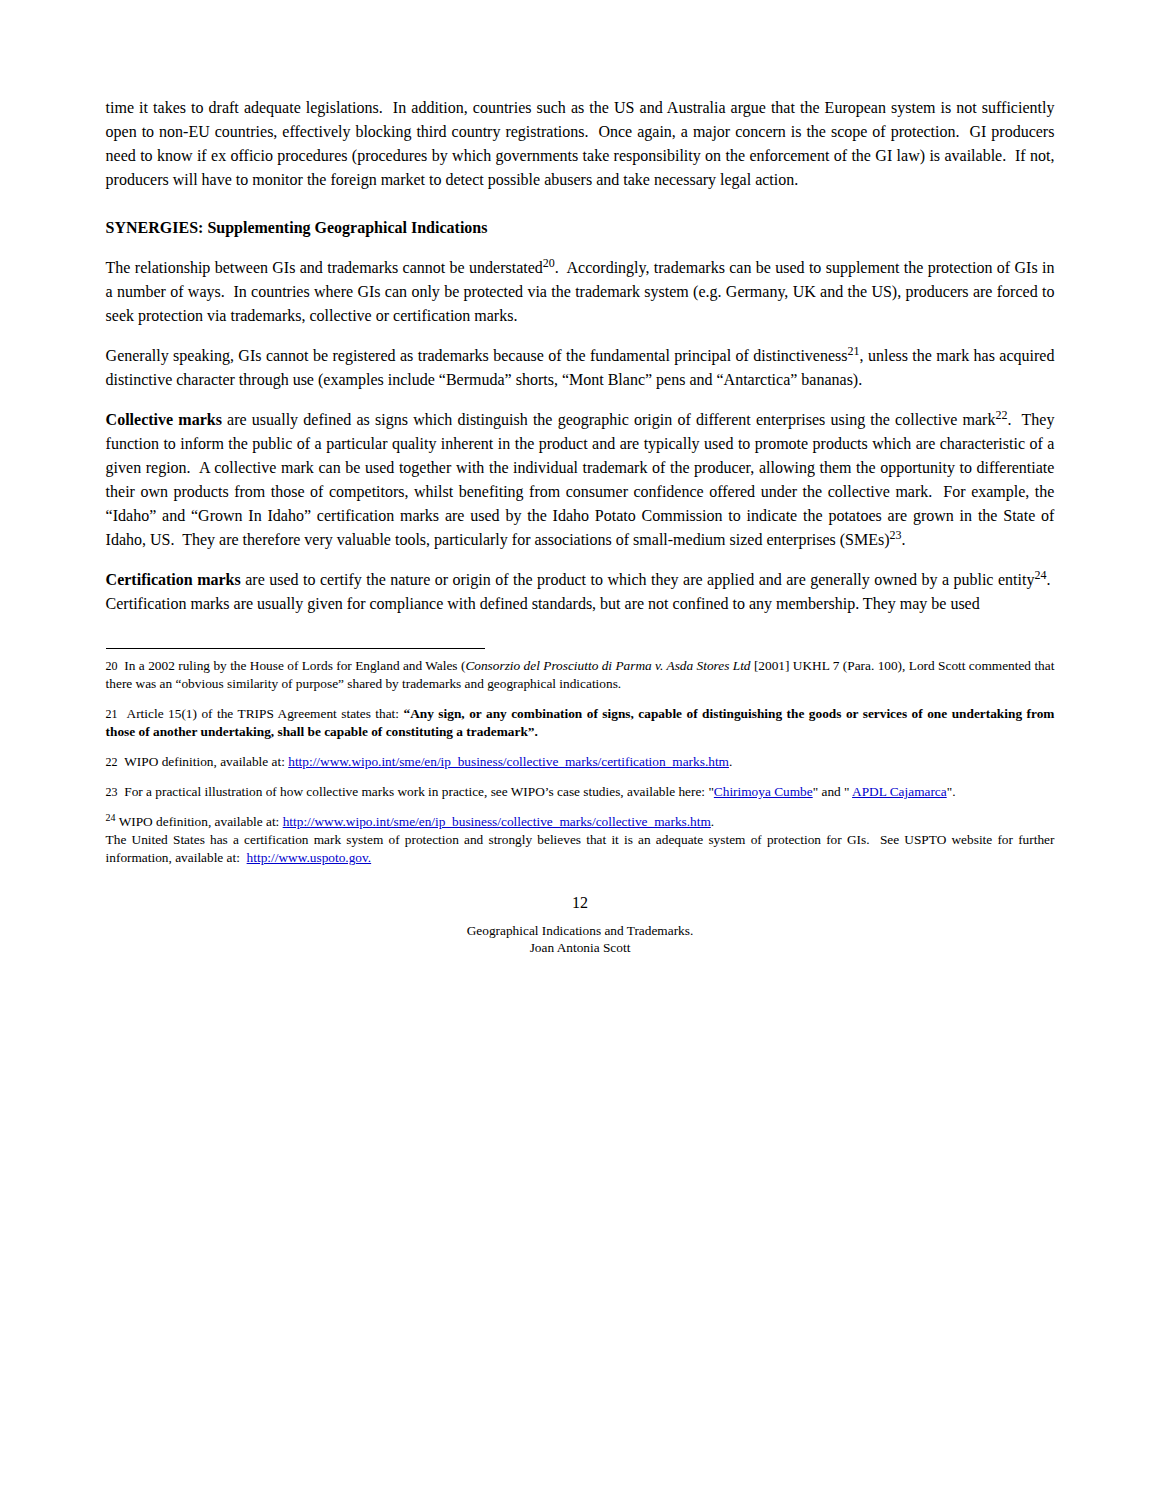time it takes to draft adequate legislations. In addition, countries such as the US and Australia argue that the European system is not sufficiently open to non-EU countries, effectively blocking third country registrations. Once again, a major concern is the scope of protection. GI producers need to know if ex officio procedures (procedures by which governments take responsibility on the enforcement of the GI law) is available. If not, producers will have to monitor the foreign market to detect possible abusers and take necessary legal action.
SYNERGIES: Supplementing Geographical Indications
The relationship between GIs and trademarks cannot be understated20. Accordingly, trademarks can be used to supplement the protection of GIs in a number of ways. In countries where GIs can only be protected via the trademark system (e.g. Germany, UK and the US), producers are forced to seek protection via trademarks, collective or certification marks.
Generally speaking, GIs cannot be registered as trademarks because of the fundamental principal of distinctiveness21, unless the mark has acquired distinctive character through use (examples include “Bermuda” shorts, “Mont Blanc” pens and “Antarctica” bananas).
Collective marks are usually defined as signs which distinguish the geographic origin of different enterprises using the collective mark22. They function to inform the public of a particular quality inherent in the product and are typically used to promote products which are characteristic of a given region. A collective mark can be used together with the individual trademark of the producer, allowing them the opportunity to differentiate their own products from those of competitors, whilst benefiting from consumer confidence offered under the collective mark. For example, the “Idaho” and “Grown In Idaho” certification marks are used by the Idaho Potato Commission to indicate the potatoes are grown in the State of Idaho, US. They are therefore very valuable tools, particularly for associations of small-medium sized enterprises (SMEs)23.
Certification marks are used to certify the nature or origin of the product to which they are applied and are generally owned by a public entity24. Certification marks are usually given for compliance with defined standards, but are not confined to any membership. They may be used
20 In a 2002 ruling by the House of Lords for England and Wales (Consorzio del Prosciutto di Parma v. Asda Stores Ltd [2001] UKHL 7 (Para. 100), Lord Scott commented that there was an “obvious similarity of purpose” shared by trademarks and geographical indications.
21 Article 15(1) of the TRIPS Agreement states that: “Any sign, or any combination of signs, capable of distinguishing the goods or services of one undertaking from those of another undertaking, shall be capable of constituting a trademark”.
22 WIPO definition, available at: http://www.wipo.int/sme/en/ip_business/collective_marks/certification_marks.htm.
23 For a practical illustration of how collective marks work in practice, see WIPO’s case studies, available here: "Chirimoya Cumbe" and " APDL Cajamarca".
24 WIPO definition, available at: http://www.wipo.int/sme/en/ip_business/collective_marks/collective_marks.htm.
The United States has a certification mark system of protection and strongly believes that it is an adequate system of protection for GIs. See USPTO website for further information, available at: http://www.uspoto.gov.
12
Geographical Indications and Trademarks.
Joan Antonia Scott